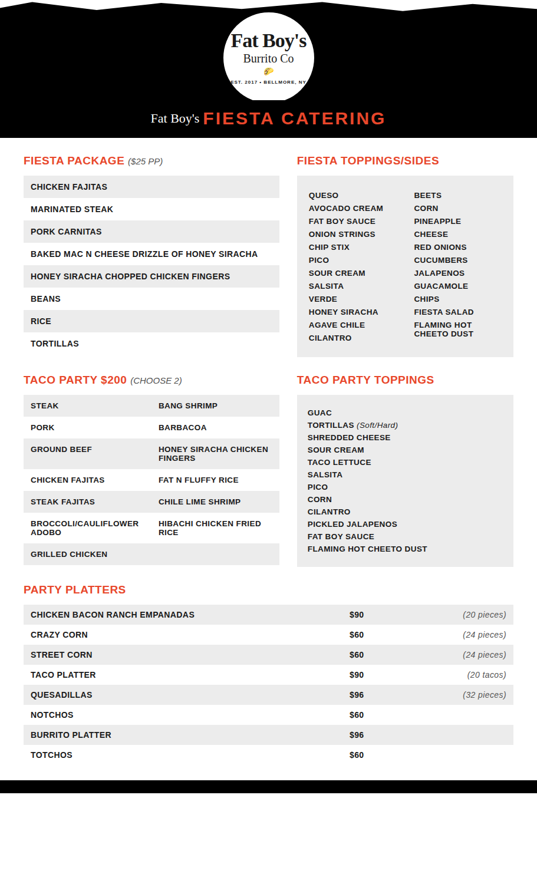Fat Boy's
Burrito Co
🌮
EST. 2017 • BELLMORE, NY
Fat Boy's FIESTA CATERING
Fiesta Package ($25 PP)
Chicken Fajitas
Marinated Steak
Pork Carnitas
Baked Mac N Cheese Drizzle of Honey Siracha
Honey Siracha Chopped Chicken Fingers
Beans
Rice
Tortillas
Fiesta Toppings/Sides
Queso
Avocado Cream
Fat Boy Sauce
Onion Strings
Chip Stix
Pico
Sour Cream
Salsita
Verde
Honey Siracha
Agave Chile
Cilantro
Beets
Corn
Pineapple
Cheese
Red Onions
Cucumbers
Jalapenos
Guacamole
Chips
Fiesta Salad
Flaming Hot Cheeto Dust
Taco Party $200 (CHOOSE 2)
Steak
Bang Shrimp
Pork
Barbacoa
Ground Beef
Honey Siracha Chicken Fingers
Chicken Fajitas
Fat N Fluffy Rice
Steak Fajitas
Chile Lime Shrimp
Broccoli/Cauliflower Adobo
Hibachi Chicken Fried Rice
Grilled Chicken
Taco Party Toppings
Guac
Tortillas (Soft/Hard)
Shredded Cheese
Sour Cream
Taco Lettuce
Salsita
Pico
Corn
Cilantro
Pickled Jalapenos
Fat Boy Sauce
Flaming Hot Cheeto Dust
Party Platters
| Chicken Bacon Ranch Empanadas | $90 | (20 pieces) |
| Crazy Corn | $60 | (24 pieces) |
| Street Corn | $60 | (24 pieces) |
| Taco Platter | $90 | (20 tacos) |
| Quesadillas | $96 | (32 pieces) |
| Notchos | $60 | |
| Burrito Platter | $96 | |
| Totchos | $60 | |